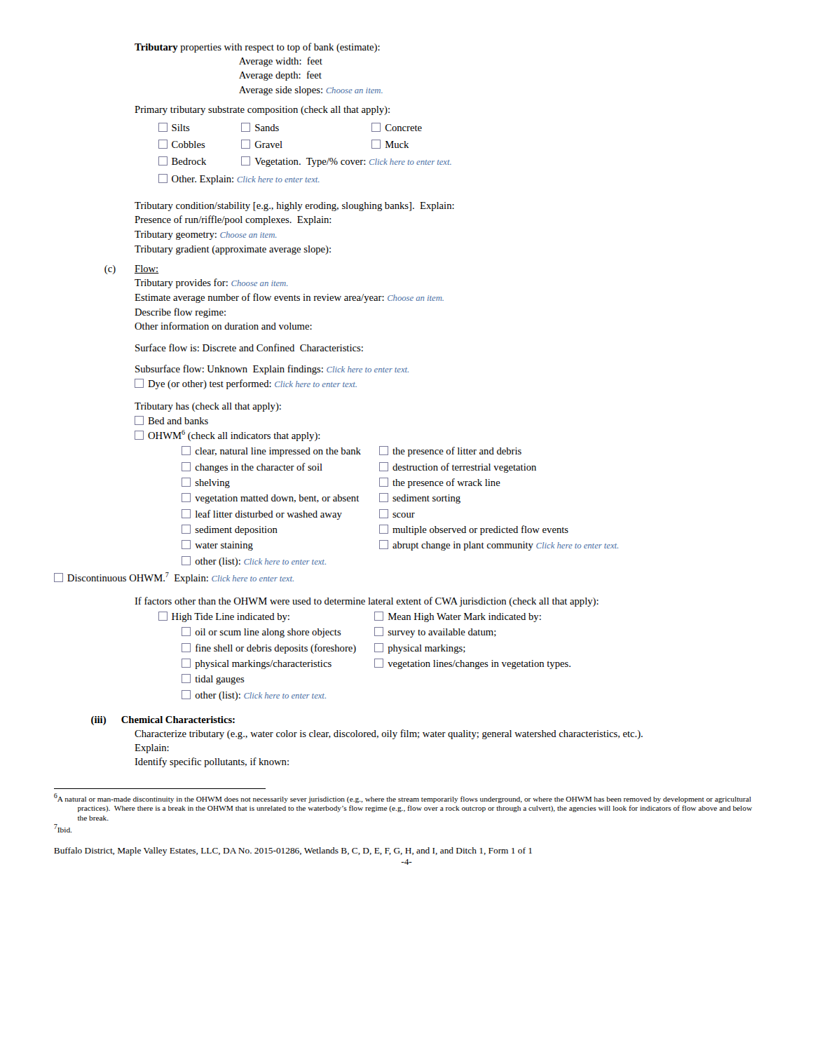Tributary properties with respect to top of bank (estimate):
Average width: feet
Average depth: feet
Average side slopes: Choose an item.
Primary tributary substrate composition (check all that apply):
| Silts | Sands | Concrete |
| Cobbles | Gravel | Muck |
| Bedrock | Vegetation. Type/% cover: Click here to enter text. |
| Other. Explain: Click here to enter text. |
Tributary condition/stability [e.g., highly eroding, sloughing banks]. Explain:
Presence of run/riffle/pool complexes. Explain:
Tributary geometry: Choose an item.
Tributary gradient (approximate average slope):
(c) Flow:
Tributary provides for: Choose an item.
Estimate average number of flow events in review area/year: Choose an item.
Describe flow regime:
Other information on duration and volume:
Surface flow is: Discrete and Confined Characteristics:
Subsurface flow: Unknown Explain findings: Click here to enter text.
Dye (or other) test performed: Click here to enter text.
Tributary has (check all that apply):
Bed and banks
OHWM6 (check all indicators that apply):
| clear, natural line impressed on the bank | the presence of litter and debris |
| changes in the character of soil | destruction of terrestrial vegetation |
| shelving | the presence of wrack line |
| vegetation matted down, bent, or absent | sediment sorting |
| leaf litter disturbed or washed away | scour |
| sediment deposition | multiple observed or predicted flow events |
| water staining | abrupt change in plant community Click here to enter text. |
| other (list): Click here to enter text. |
Discontinuous OHWM.7 Explain: Click here to enter text.
If factors other than the OHWM were used to determine lateral extent of CWA jurisdiction (check all that apply):
| High Tide Line indicated by: | Mean High Water Mark indicated by: |
| oil or scum line along shore objects | survey to available datum; |
| fine shell or debris deposits (foreshore) | physical markings; |
| physical markings/characteristics | vegetation lines/changes in vegetation types. |
| tidal gauges | |
| other (list): Click here to enter text. | |
(iii) Chemical Characteristics:
Characterize tributary (e.g., water color is clear, discolored, oily film; water quality; general watershed characteristics, etc.).
Explain:
Identify specific pollutants, if known:
6A natural or man-made discontinuity in the OHWM does not necessarily sever jurisdiction (e.g., where the stream temporarily flows underground, or where the OHWM has been removed by development or agricultural practices). Where there is a break in the OHWM that is unrelated to the waterbody’s flow regime (e.g., flow over a rock outcrop or through a culvert), the agencies will look for indicators of flow above and below the break.
7Ibid.
Buffalo District, Maple Valley Estates, LLC, DA No. 2015-01286, Wetlands B, C, D, E, F, G, H, and I, and Ditch 1, Form 1 of 1
-4-